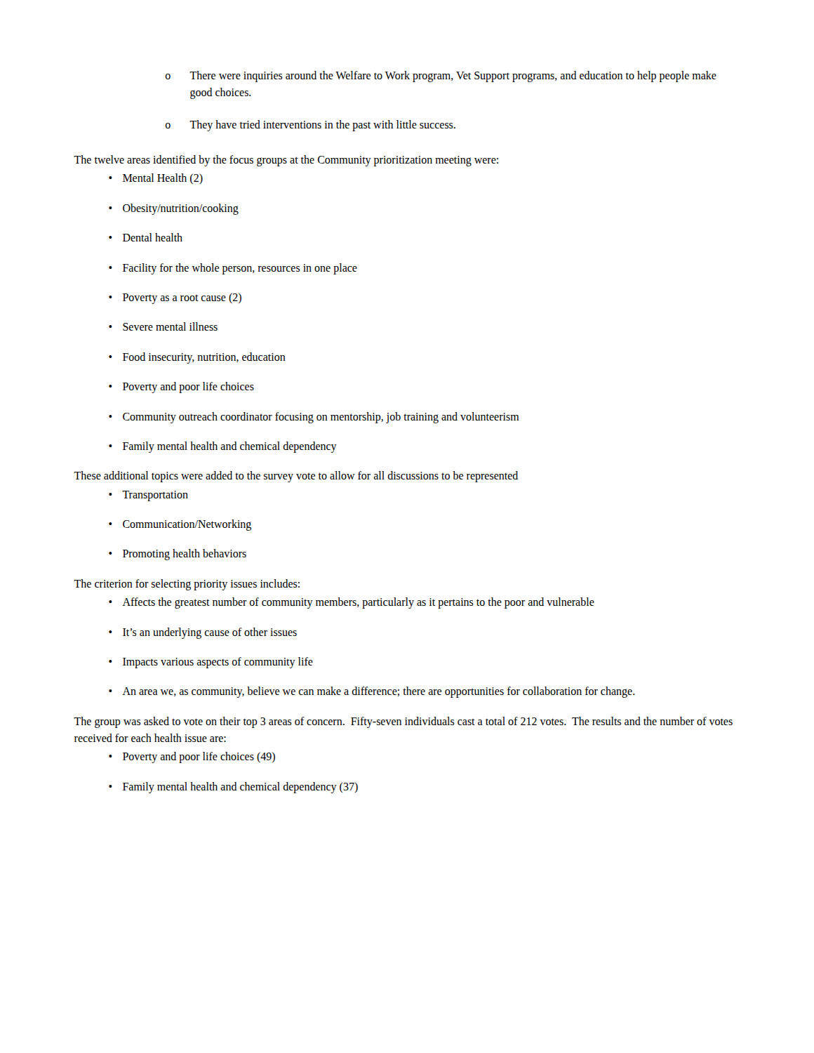There were inquiries around the Welfare to Work program, Vet Support programs, and education to help people make good choices.
They have tried interventions in the past with little success.
The twelve areas identified by the focus groups at the Community prioritization meeting were:
Mental Health (2)
Obesity/nutrition/cooking
Dental health
Facility for the whole person, resources in one place
Poverty as a root cause (2)
Severe mental illness
Food insecurity, nutrition, education
Poverty and poor life choices
Community outreach coordinator focusing on mentorship, job training and volunteerism
Family mental health and chemical dependency
These additional topics were added to the survey vote to allow for all discussions to be represented
Transportation
Communication/Networking
Promoting health behaviors
The criterion for selecting priority issues includes:
Affects the greatest number of community members, particularly as it pertains to the poor and vulnerable
It’s an underlying cause of other issues
Impacts various aspects of community life
An area we, as community, believe we can make a difference; there are opportunities for collaboration for change.
The group was asked to vote on their top 3 areas of concern. Fifty-seven individuals cast a total of 212 votes. The results and the number of votes received for each health issue are:
Poverty and poor life choices (49)
Family mental health and chemical dependency (37)